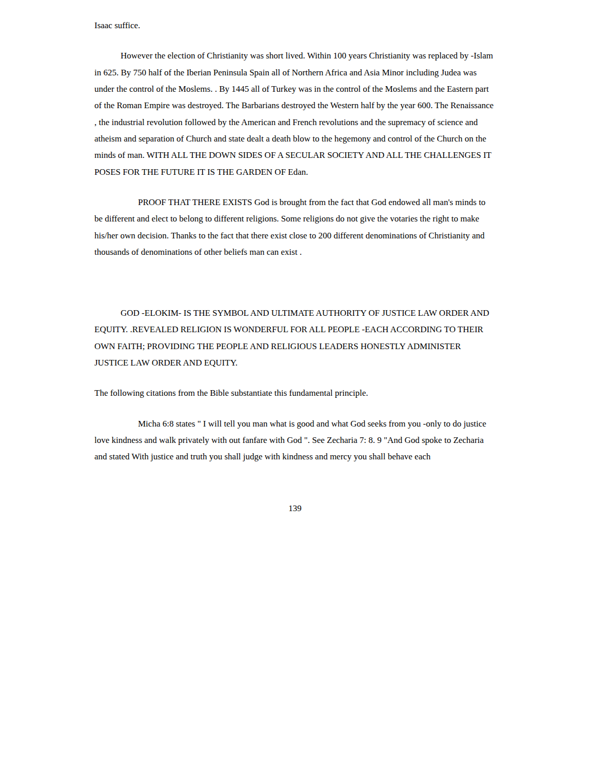Isaac suffice.
However the election of Christianity was short lived. Within 100 years Christianity was replaced by -Islam in 625. By 750 half of the Iberian Peninsula Spain all of Northern Africa and Asia Minor including Judea was under the control of the Moslems. . By 1445 all of Turkey was in the control of the Moslems and the Eastern part of the Roman Empire was destroyed. The Barbarians destroyed the Western half by the year 600. The Renaissance , the industrial revolution followed by the American and French revolutions and the supremacy of science and atheism and separation of Church and state dealt a death blow to the hegemony and control of the Church on the minds of man. WITH ALL THE DOWN SIDES OF A SECULAR SOCIETY AND ALL THE CHALLENGES IT POSES FOR THE FUTURE IT IS THE GARDEN OF Edan.
PROOF THAT THERE EXISTS God is brought from the fact that God endowed all man's minds to be different and elect to belong to different religions. Some religions do not give the votaries the right to make his/her own decision. Thanks to the fact that there exist close to 200 different denominations of Christianity and thousands of denominations of other beliefs man can exist .
GOD -ELOKIM- IS THE SYMBOL AND ULTIMATE AUTHORITY OF JUSTICE LAW ORDER AND EQUITY. .REVEALED RELIGION IS WONDERFUL FOR ALL PEOPLE -EACH ACCORDING TO THEIR OWN FAITH; PROVIDING THE PEOPLE AND RELIGIOUS LEADERS HONESTLY ADMINISTER JUSTICE LAW ORDER AND EQUITY.
The following citations from the Bible substantiate this fundamental principle.
Micha 6:8 states " I will tell you man what is good and what God seeks from you -only to do justice love kindness and walk privately with out fanfare with God ". See Zecharia 7: 8. 9 "And God spoke to Zecharia and stated With justice and truth you shall judge with kindness and mercy you shall behave each
139